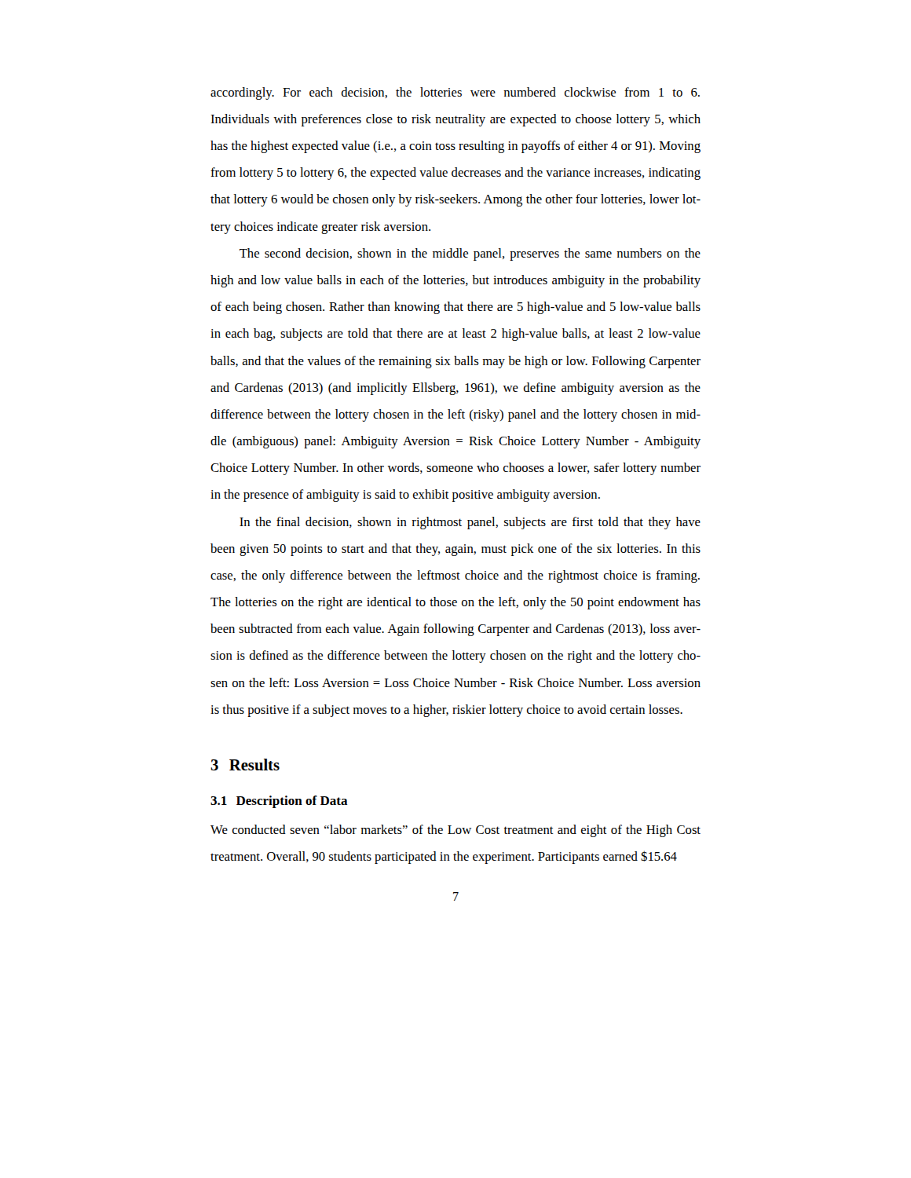accordingly. For each decision, the lotteries were numbered clockwise from 1 to 6. Individuals with preferences close to risk neutrality are expected to choose lottery 5, which has the highest expected value (i.e., a coin toss resulting in payoffs of either 4 or 91). Moving from lottery 5 to lottery 6, the expected value decreases and the variance increases, indicating that lottery 6 would be chosen only by risk-seekers. Among the other four lotteries, lower lottery choices indicate greater risk aversion.
The second decision, shown in the middle panel, preserves the same numbers on the high and low value balls in each of the lotteries, but introduces ambiguity in the probability of each being chosen. Rather than knowing that there are 5 high-value and 5 low-value balls in each bag, subjects are told that there are at least 2 high-value balls, at least 2 low-value balls, and that the values of the remaining six balls may be high or low. Following Carpenter and Cardenas (2013) (and implicitly Ellsberg, 1961), we define ambiguity aversion as the difference between the lottery chosen in the left (risky) panel and the lottery chosen in middle (ambiguous) panel: Ambiguity Aversion = Risk Choice Lottery Number - Ambiguity Choice Lottery Number. In other words, someone who chooses a lower, safer lottery number in the presence of ambiguity is said to exhibit positive ambiguity aversion.
In the final decision, shown in rightmost panel, subjects are first told that they have been given 50 points to start and that they, again, must pick one of the six lotteries. In this case, the only difference between the leftmost choice and the rightmost choice is framing. The lotteries on the right are identical to those on the left, only the 50 point endowment has been subtracted from each value. Again following Carpenter and Cardenas (2013), loss aversion is defined as the difference between the lottery chosen on the right and the lottery chosen on the left: Loss Aversion = Loss Choice Number - Risk Choice Number. Loss aversion is thus positive if a subject moves to a higher, riskier lottery choice to avoid certain losses.
3 Results
3.1 Description of Data
We conducted seven “labor markets” of the Low Cost treatment and eight of the High Cost treatment. Overall, 90 students participated in the experiment. Participants earned $15.64
7